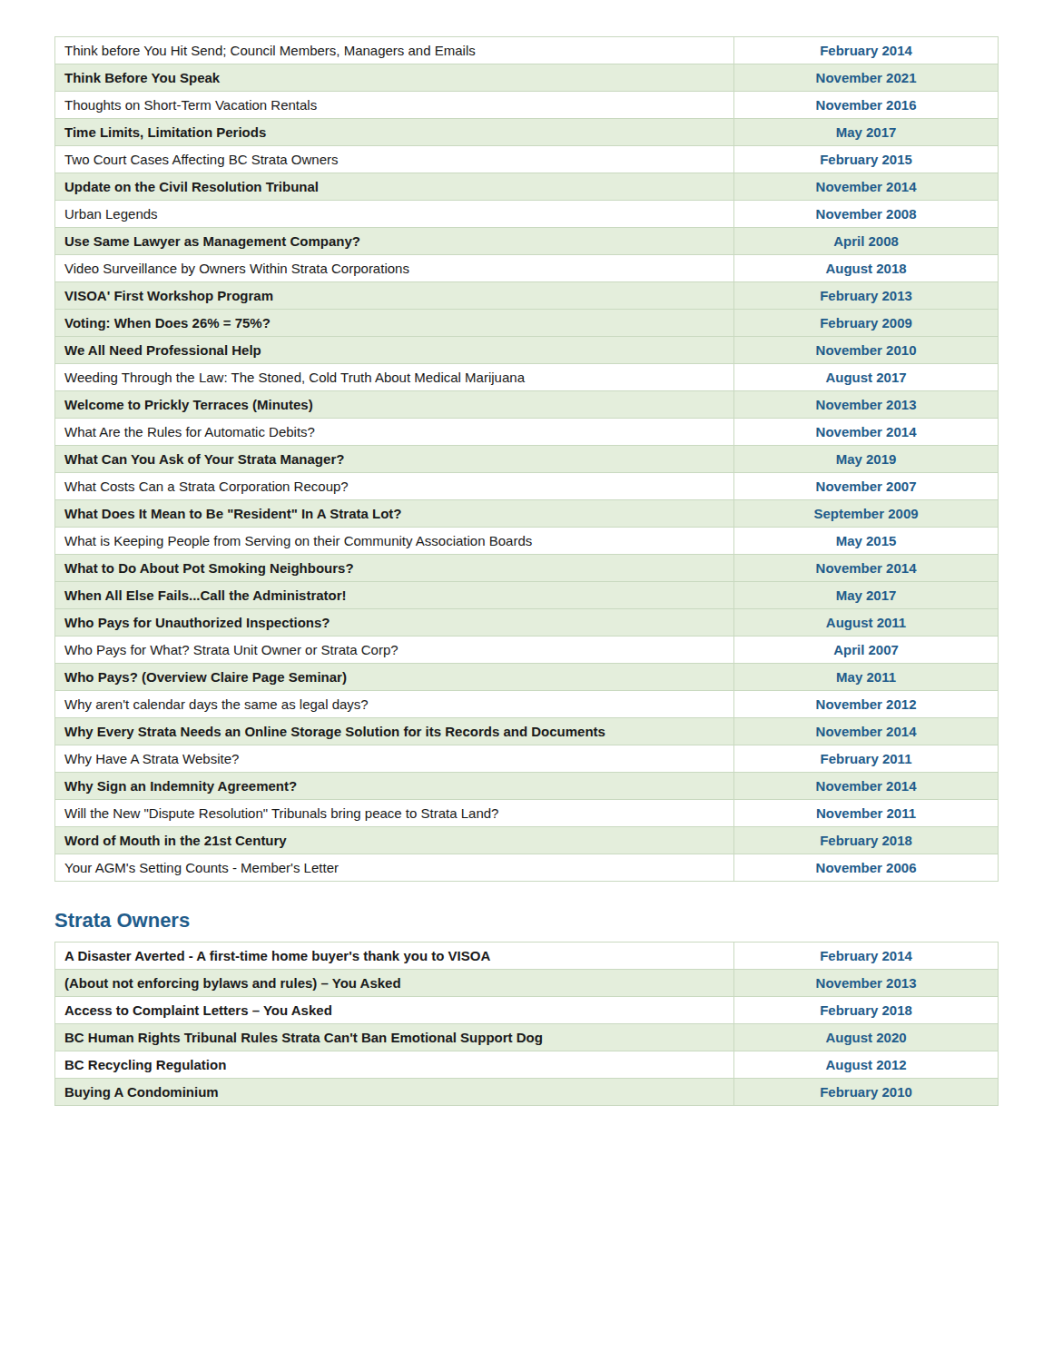| Think before You Hit Send; Council Members, Managers and Emails | February 2014 |
| Think Before You Speak | November 2021 |
| Thoughts on Short-Term Vacation Rentals | November 2016 |
| Time Limits, Limitation Periods | May 2017 |
| Two Court Cases Affecting BC Strata Owners | February 2015 |
| Update on the Civil Resolution Tribunal | November 2014 |
| Urban Legends | November 2008 |
| Use Same Lawyer as Management Company? | April 2008 |
| Video Surveillance by Owners Within Strata Corporations | August 2018 |
| VISOA' First Workshop Program | February 2013 |
| Voting: When Does 26% = 75%? | February 2009 |
| We All Need Professional Help | November 2010 |
| Weeding Through the Law: The Stoned, Cold Truth About Medical Marijuana | August 2017 |
| Welcome to Prickly Terraces (Minutes) | November 2013 |
| What Are the Rules for Automatic Debits? | November 2014 |
| What Can You Ask of Your Strata Manager? | May 2019 |
| What Costs Can a Strata Corporation Recoup? | November 2007 |
| What Does It Mean to Be "Resident" In A Strata Lot? | September 2009 |
| What is Keeping People from Serving on their Community Association Boards | May 2015 |
| What to Do About Pot Smoking Neighbours? | November 2014 |
| When All Else Fails...Call the Administrator! | May 2017 |
| Who Pays for Unauthorized Inspections? | August 2011 |
| Who Pays for What? Strata Unit Owner or Strata Corp? | April 2007 |
| Who Pays? (Overview Claire Page Seminar) | May 2011 |
| Why aren't calendar days the same as legal days? | November 2012 |
| Why Every Strata Needs an Online Storage Solution for its Records and Documents | November 2014 |
| Why Have A Strata Website? | February 2011 |
| Why Sign an Indemnity Agreement? | November 2014 |
| Will the New "Dispute Resolution" Tribunals bring peace to Strata Land? | November 2011 |
| Word of Mouth in the 21st Century | February 2018 |
| Your AGM's Setting Counts - Member's Letter | November 2006 |
Strata Owners
| A Disaster Averted - A first-time home buyer's thank you to VISOA | February 2014 |
| (About not enforcing bylaws and rules) – You Asked | November 2013 |
| Access to Complaint Letters – You Asked | February 2018 |
| BC Human Rights Tribunal Rules Strata Can't Ban Emotional Support Dog | August 2020 |
| BC Recycling Regulation | August 2012 |
| Buying A Condominium | February 2010 |